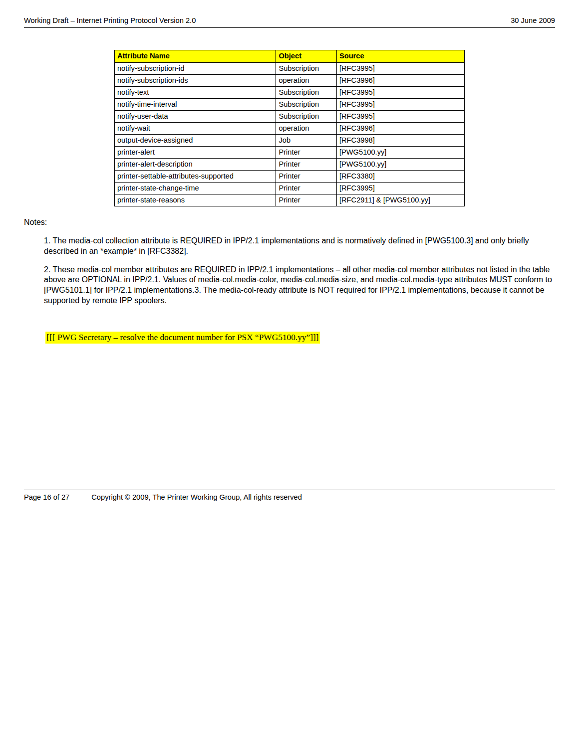Working Draft – Internet Printing Protocol Version 2.0 30 June 2009
| Attribute Name | Object | Source |
| --- | --- | --- |
| notify-subscription-id | Subscription | [RFC3995] |
| notify-subscription-ids | operation | [RFC3996] |
| notify-text | Subscription | [RFC3995] |
| notify-time-interval | Subscription | [RFC3995] |
| notify-user-data | Subscription | [RFC3995] |
| notify-wait | operation | [RFC3996] |
| output-device-assigned | Job | [RFC3998] |
| printer-alert | Printer | [PWG5100.yy] |
| printer-alert-description | Printer | [PWG5100.yy] |
| printer-settable-attributes-supported | Printer | [RFC3380] |
| printer-state-change-time | Printer | [RFC3995] |
| printer-state-reasons | Printer | [RFC2911] & [PWG5100.yy] |
Notes:
1. The media-col collection attribute is REQUIRED in IPP/2.1 implementations and is normatively defined in [PWG5100.3] and only briefly described in an *example* in [RFC3382].
2. These media-col member attributes are REQUIRED in IPP/2.1 implementations – all other media-col member attributes not listed in the table above are OPTIONAL in IPP/2.1. Values of media-col.media-color, media-col.media-size, and media-col.media-type attributes MUST conform to [PWG5101.1] for IPP/2.1 implementations.3. The media-col-ready attribute is NOT required for IPP/2.1 implementations, because it cannot be supported by remote IPP spoolers.
[[[ PWG Secretary – resolve the document number for PSX “PWG5100.yy”]]]
Page 16 of 27 Copyright © 2009, The Printer Working Group, All rights reserved